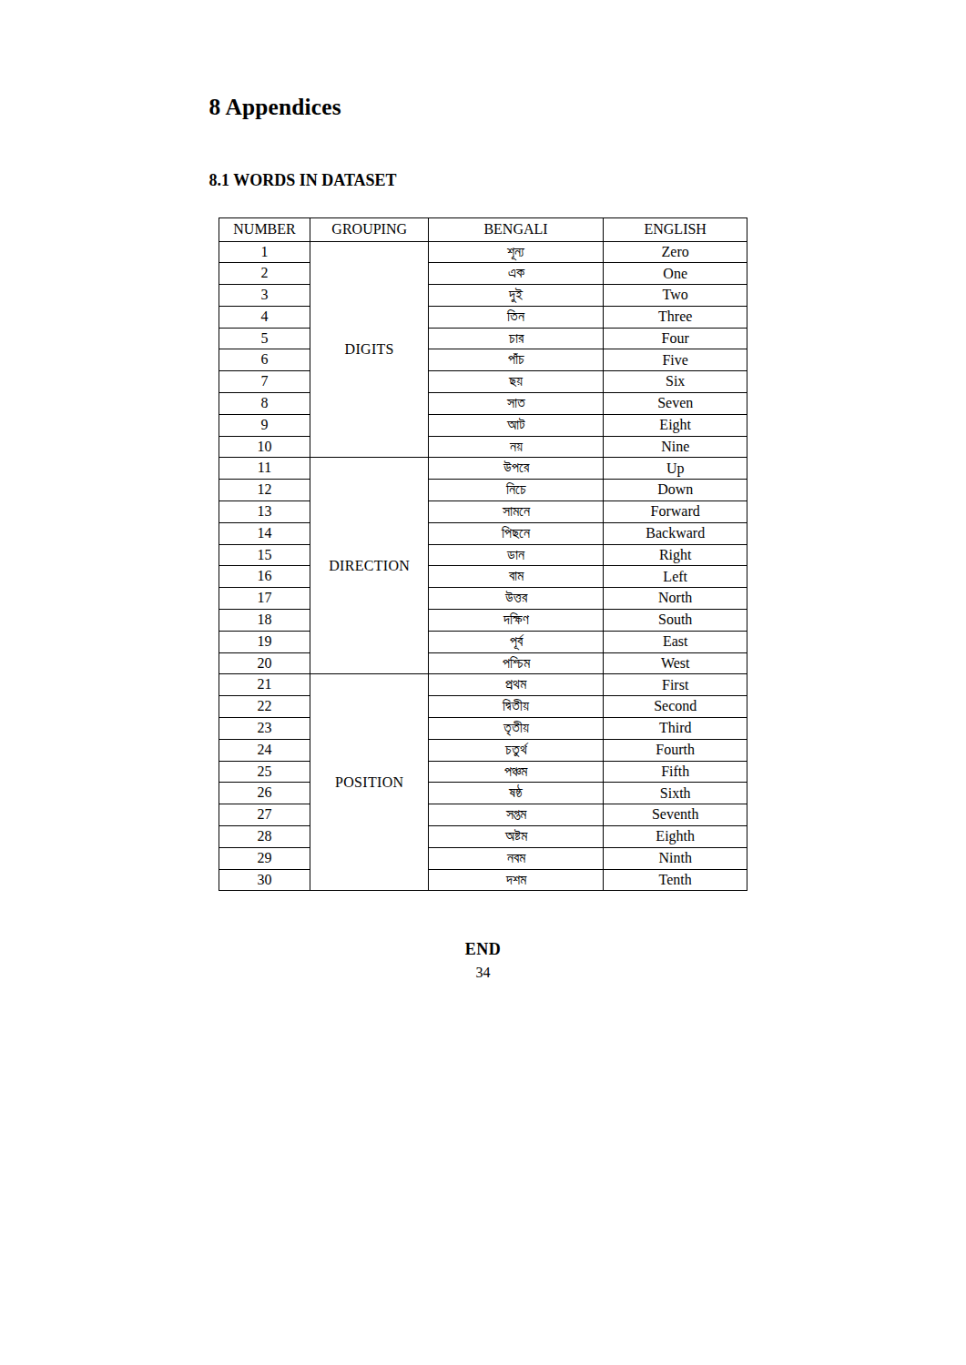8 Appendices
8.1 WORDS IN DATASET
| NUMBER | GROUPING | BENGALI | ENGLISH |
| --- | --- | --- | --- |
| 1 | DIGITS | শূন্য | Zero |
| 2 | এক | One |
| 3 | দুই | Two |
| 4 | তিন | Three |
| 5 | চার | Four |
| 6 | পাঁচ | Five |
| 7 | ছয় | Six |
| 8 | সাত | Seven |
| 9 | আট | Eight |
| 10 | নয় | Nine |
| 11 | DIRECTION | উপরে | Up |
| 12 | নিচে | Down |
| 13 | সামনে | Forward |
| 14 | পিছনে | Backward |
| 15 | ডান | Right |
| 16 | বাম | Left |
| 17 | উত্তর | North |
| 18 | দক্ষিণ | South |
| 19 | পূর্ব | East |
| 20 | পশ্চিম | West |
| 21 | POSITION | প্রথম | First |
| 22 | দ্বিতীয় | Second |
| 23 | তৃতীয় | Third |
| 24 | চতুর্থ | Fourth |
| 25 | পঞ্চম | Fifth |
| 26 | ষষ্ঠ | Sixth |
| 27 | সপ্তম | Seventh |
| 28 | অষ্টম | Eighth |
| 29 | নবম | Ninth |
| 30 | দশম | Tenth |
END
34